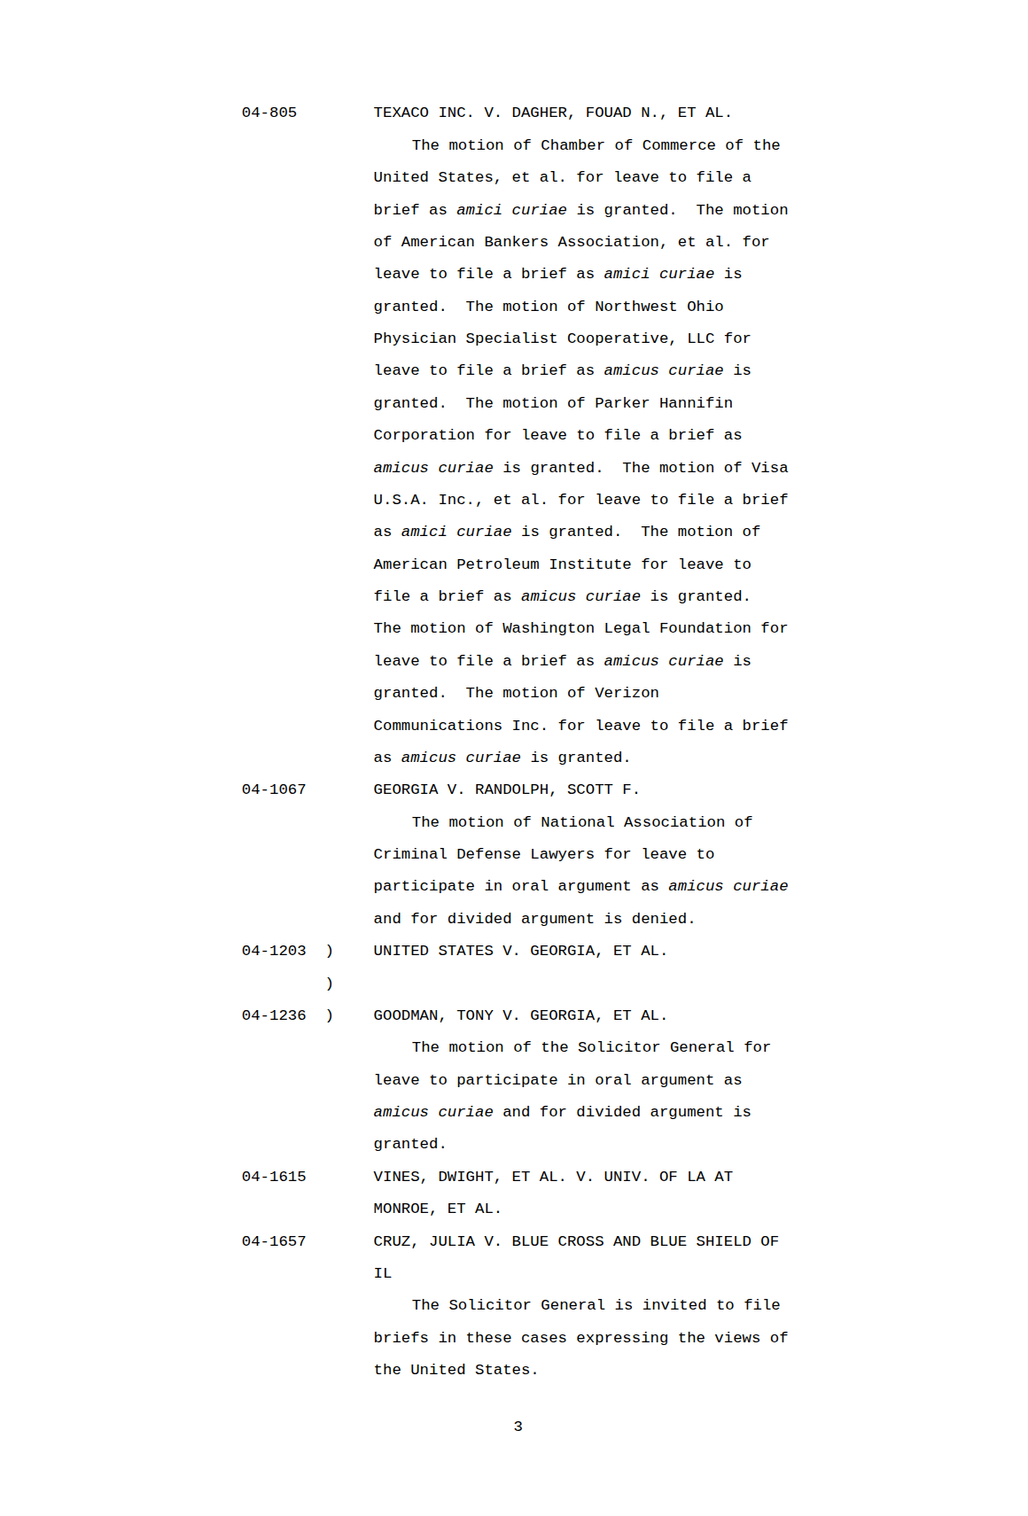04-805
TEXACO INC. V. DAGHER, FOUAD N., ET AL.
The motion of Chamber of Commerce of the United States, et al. for leave to file a brief as amici curiae is granted. The motion of American Bankers Association, et al. for leave to file a brief as amici curiae is granted. The motion of Northwest Ohio Physician Specialist Cooperative, LLC for leave to file a brief as amicus curiae is granted. The motion of Parker Hannifin Corporation for leave to file a brief as amicus curiae is granted. The motion of Visa U.S.A. Inc., et al. for leave to file a brief as amici curiae is granted. The motion of American Petroleum Institute for leave to file a brief as amicus curiae is granted. The motion of Washington Legal Foundation for leave to file a brief as amicus curiae is granted. The motion of Verizon Communications Inc. for leave to file a brief as amicus curiae is granted.
04-1067
GEORGIA V. RANDOLPH, SCOTT F.
The motion of National Association of Criminal Defense Lawyers for leave to participate in oral argument as amicus curiae and for divided argument is denied.
04-1203 )
UNITED STATES V. GEORGIA, ET AL.
)
04-1236 )
GOODMAN, TONY V. GEORGIA, ET AL.
The motion of the Solicitor General for leave to participate in oral argument as amicus curiae and for divided argument is granted.
04-1615
VINES, DWIGHT, ET AL. V. UNIV. OF LA AT MONROE, ET AL.
04-1657
CRUZ, JULIA V. BLUE CROSS AND BLUE SHIELD OF IL
The Solicitor General is invited to file briefs in these cases expressing the views of the United States.
3